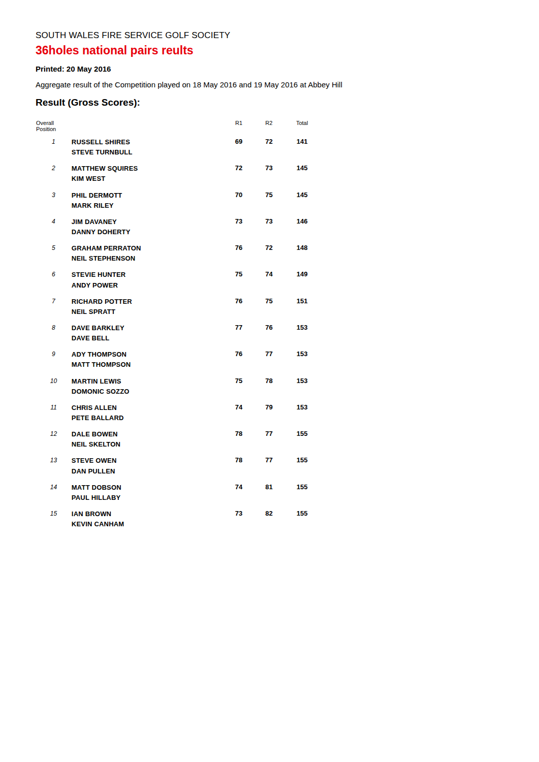SOUTH WALES FIRE SERVICE GOLF SOCIETY
36holes national pairs reults
Printed: 20 May 2016
Aggregate result of the Competition played on 18 May 2016 and 19 May 2016 at Abbey Hill
Result (Gross Scores):
| Overall Position | | R1 | R2 | Total |
| --- | --- | --- | --- | --- |
| 1 | RUSSELL SHIRES STEVE TURNBULL | 69 | 72 | 141 |
| 2 | MATTHEW SQUIRES KIM WEST | 72 | 73 | 145 |
| 3 | PHIL DERMOTT MARK RILEY | 70 | 75 | 145 |
| 4 | JIM DAVANEY DANNY DOHERTY | 73 | 73 | 146 |
| 5 | GRAHAM PERRATON NEIL STEPHENSON | 76 | 72 | 148 |
| 6 | STEVIE HUNTER ANDY POWER | 75 | 74 | 149 |
| 7 | RICHARD POTTER NEIL SPRATT | 76 | 75 | 151 |
| 8 | DAVE BARKLEY DAVE BELL | 77 | 76 | 153 |
| 9 | ADY THOMPSON MATT THOMPSON | 76 | 77 | 153 |
| 10 | MARTIN LEWIS DOMONIC SOZZO | 75 | 78 | 153 |
| 11 | CHRIS ALLEN PETE BALLARD | 74 | 79 | 153 |
| 12 | DALE BOWEN NEIL SKELTON | 78 | 77 | 155 |
| 13 | STEVE OWEN DAN PULLEN | 78 | 77 | 155 |
| 14 | MATT DOBSON PAUL HILLABY | 74 | 81 | 155 |
| 15 | IAN BROWN KEVIN CANHAM | 73 | 82 | 155 |